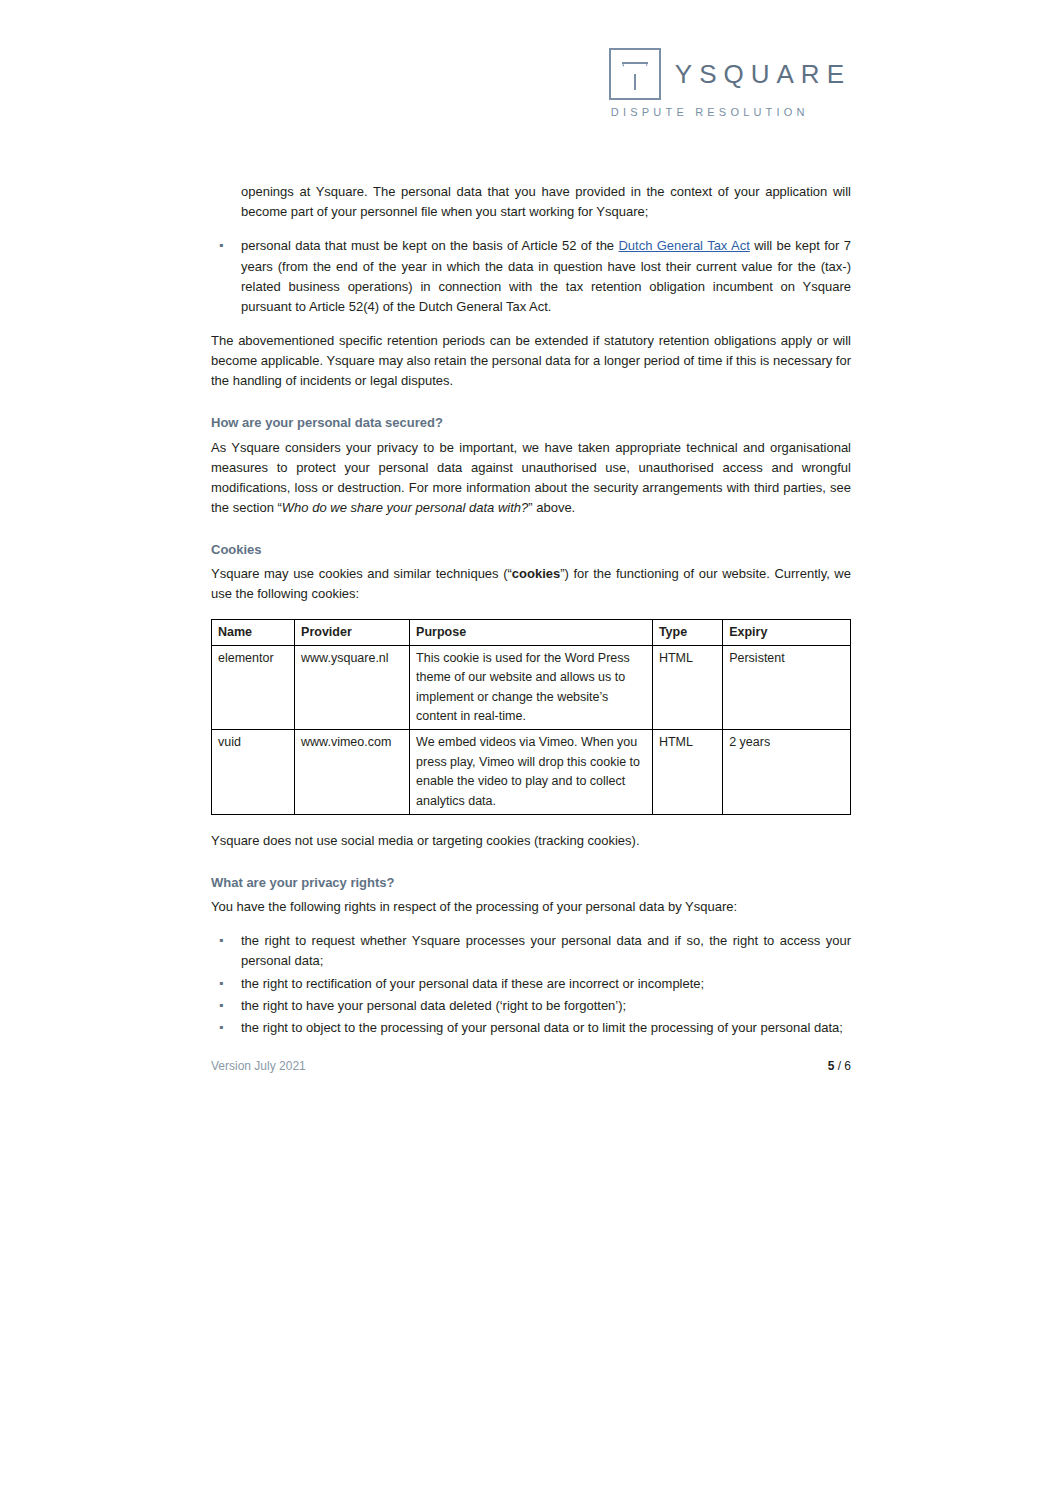YSQUARE
DISPUTE RESOLUTION
openings at Ysquare. The personal data that you have provided in the context of your application will become part of your personnel file when you start working for Ysquare;
personal data that must be kept on the basis of Article 52 of the Dutch General Tax Act will be kept for 7 years (from the end of the year in which the data in question have lost their current value for the (tax-) related business operations) in connection with the tax retention obligation incumbent on Ysquare pursuant to Article 52(4) of the Dutch General Tax Act.
The abovementioned specific retention periods can be extended if statutory retention obligations apply or will become applicable. Ysquare may also retain the personal data for a longer period of time if this is necessary for the handling of incidents or legal disputes.
How are your personal data secured?
As Ysquare considers your privacy to be important, we have taken appropriate technical and organisational measures to protect your personal data against unauthorised use, unauthorised access and wrongful modifications, loss or destruction. For more information about the security arrangements with third parties, see the section “Who do we share your personal data with?” above.
Cookies
Ysquare may use cookies and similar techniques (“cookies”) for the functioning of our website. Currently, we use the following cookies:
| Name | Provider | Purpose | Type | Expiry |
| --- | --- | --- | --- | --- |
| elementor | www.ysquare.nl | This cookie is used for the Word Press theme of our website and allows us to implement or change the website’s content in real-time. | HTML | Persistent |
| vuid | www.vimeo.com | We embed videos via Vimeo. When you press play, Vimeo will drop this cookie to enable the video to play and to collect analytics data. | HTML | 2 years |
Ysquare does not use social media or targeting cookies (tracking cookies).
What are your privacy rights?
You have the following rights in respect of the processing of your personal data by Ysquare:
the right to request whether Ysquare processes your personal data and if so, the right to access your personal data;
the right to rectification of your personal data if these are incorrect or incomplete;
the right to have your personal data deleted (‘right to be forgotten’);
the right to object to the processing of your personal data or to limit the processing of your personal data;
Version July 2021
5 / 6